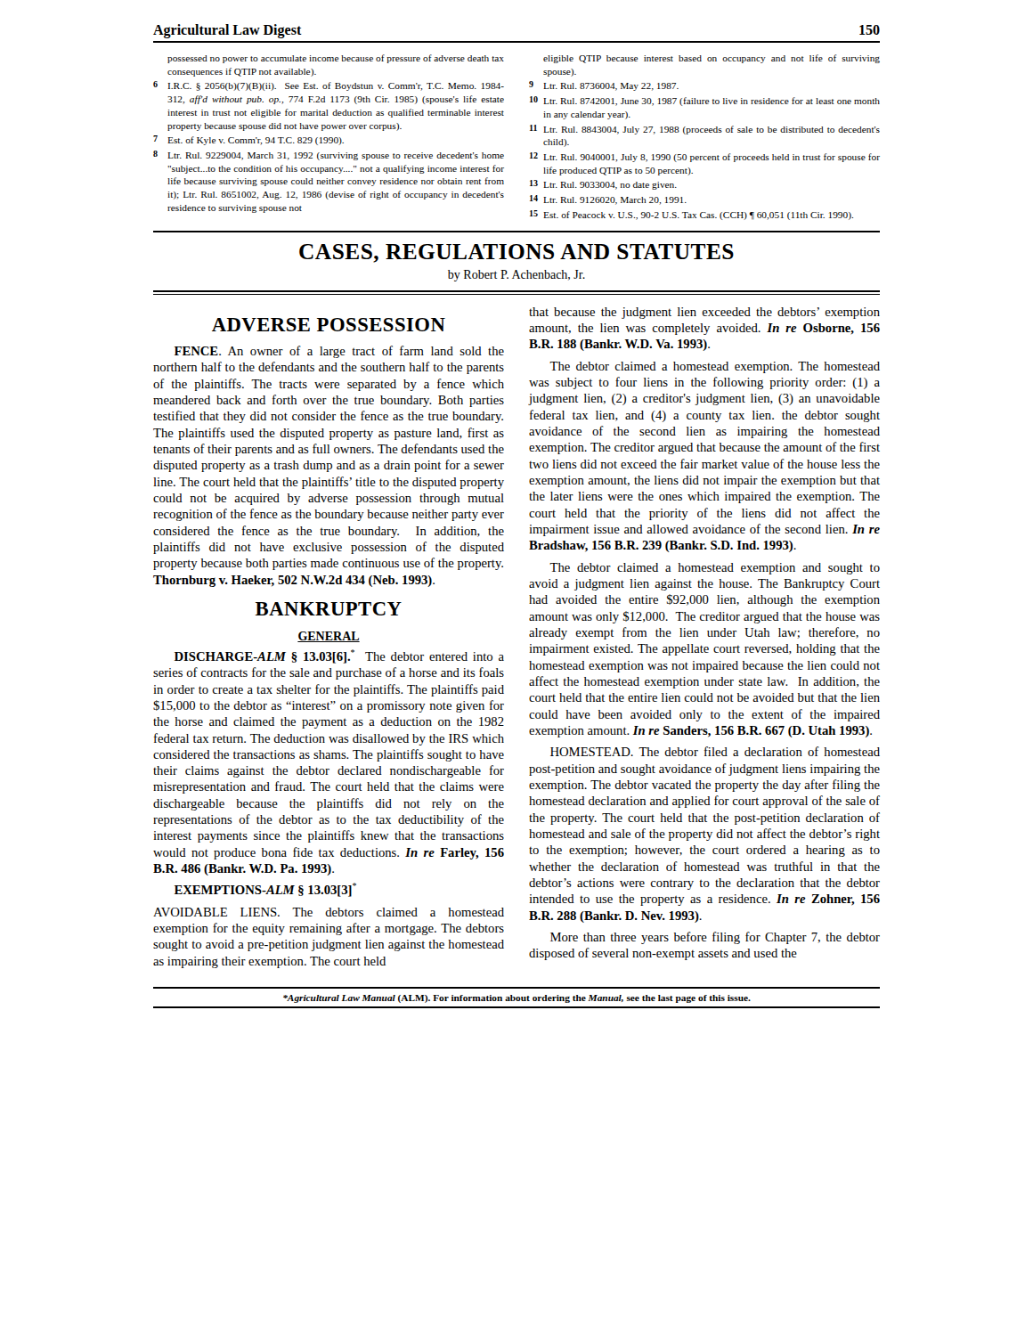Agricultural Law Digest 150
possessed no power to accumulate income because of pressure of adverse death tax consequences if QTIP not available).
6 I.R.C. § 2056(b)(7)(B)(ii). See Est. of Boydstun v. Comm'r, T.C. Memo. 1984-312, aff'd without pub. op., 774 F.2d 1173 (9th Cir. 1985) (spouse's life estate interest in trust not eligible for marital deduction as qualified terminable interest property because spouse did not have power over corpus).
7 Est. of Kyle v. Comm'r, 94 T.C. 829 (1990).
8 Ltr. Rul. 9229004, March 31, 1992 (surviving spouse to receive decedent's home "subject...to the condition of his occupancy...." not a qualifying income interest for life because surviving spouse could neither convey residence nor obtain rent from it); Ltr. Rul. 8651002, Aug. 12, 1986 (devise of right of occupancy in decedent's residence to surviving spouse not
eligible QTIP because interest based on occupancy and not life of surviving spouse).
9 Ltr. Rul. 8736004, May 22, 1987.
10 Ltr. Rul. 8742001, June 30, 1987 (failure to live in residence for at least one month in any calendar year).
11 Ltr. Rul. 8843004, July 27, 1988 (proceeds of sale to be distributed to decedent's child).
12 Ltr. Rul. 9040001, July 8, 1990 (50 percent of proceeds held in trust for spouse for life produced QTIP as to 50 percent).
13 Ltr. Rul. 9033004, no date given.
14 Ltr. Rul. 9126020, March 20, 1991.
15 Est. of Peacock v. U.S., 90-2 U.S. Tax Cas. (CCH) ¶ 60,051 (11th Cir. 1990).
CASES, REGULATIONS AND STATUTES
by Robert P. Achenbach, Jr.
ADVERSE POSSESSION
FENCE. An owner of a large tract of farm land sold the northern half to the defendants and the southern half to the parents of the plaintiffs. The tracts were separated by a fence which meandered back and forth over the true boundary. Both parties testified that they did not consider the fence as the true boundary. The plaintiffs used the disputed property as pasture land, first as tenants of their parents and as full owners. The defendants used the disputed property as a trash dump and as a drain point for a sewer line. The court held that the plaintiffs’ title to the disputed property could not be acquired by adverse possession through mutual recognition of the fence as the boundary because neither party ever considered the fence as the true boundary. In addition, the plaintiffs did not have exclusive possession of the disputed property because both parties made continuous use of the property. Thornburg v. Haeker, 502 N.W.2d 434 (Neb. 1993).
BANKRUPTCY
GENERAL
DISCHARGE-ALM § 13.03[6].* The debtor entered into a series of contracts for the sale and purchase of a horse and its foals in order to create a tax shelter for the plaintiffs. The plaintiffs paid $15,000 to the debtor as “interest” on a promissory note given for the horse and claimed the payment as a deduction on the 1982 federal tax return. The deduction was disallowed by the IRS which considered the transactions as shams. The plaintiffs sought to have their claims against the debtor declared nondischargeable for misrepresentation and fraud. The court held that the claims were dischargeable because the plaintiffs did not rely on the representations of the debtor as to the tax deductibility of the interest payments since the plaintiffs knew that the transactions would not produce bona fide tax deductions. In re Farley, 156 B.R. 486 (Bankr. W.D. Pa. 1993).
EXEMPTIONS-ALM § 13.03[3]*
AVOIDABLE LIENS. The debtors claimed a homestead exemption for the equity remaining after a mortgage. The debtors sought to avoid a pre-petition judgment lien against the homestead as impairing their exemption. The court held
that because the judgment lien exceeded the debtors’ exemption amount, the lien was completely avoided. In re Osborne, 156 B.R. 188 (Bankr. W.D. Va. 1993).
The debtor claimed a homestead exemption. The homestead was subject to four liens in the following priority order: (1) a judgment lien, (2) a creditor's judgment lien, (3) an unavoidable federal tax lien, and (4) a county tax lien. the debtor sought avoidance of the second lien as impairing the homestead exemption. The creditor argued that because the amount of the first two liens did not exceed the fair market value of the house less the exemption amount, the liens did not impair the exemption but that the later liens were the ones which impaired the exemption. The court held that the priority of the liens did not affect the impairment issue and allowed avoidance of the second lien. In re Bradshaw, 156 B.R. 239 (Bankr. S.D. Ind. 1993).
The debtor claimed a homestead exemption and sought to avoid a judgment lien against the house. The Bankruptcy Court had avoided the entire $92,000 lien, although the exemption amount was only $12,000. The creditor argued that the house was already exempt from the lien under Utah law; therefore, no impairment existed. The appellate court reversed, holding that the homestead exemption was not impaired because the lien could not affect the homestead exemption under state law. In addition, the court held that the entire lien could not be avoided but that the lien could have been avoided only to the extent of the impaired exemption amount. In re Sanders, 156 B.R. 667 (D. Utah 1993).
HOMESTEAD. The debtor filed a declaration of homestead post-petition and sought avoidance of judgment liens impairing the exemption. The debtor vacated the property the day after filing the homestead declaration and applied for court approval of the sale of the property. The court held that the post-petition declaration of homestead and sale of the property did not affect the debtor’s right to the exemption; however, the court ordered a hearing as to whether the declaration of homestead was truthful in that the debtor’s actions were contrary to the declaration that the debtor intended to use the property as a residence. In re Zohner, 156 B.R. 288 (Bankr. D. Nev. 1993).
More than three years before filing for Chapter 7, the debtor disposed of several non-exempt assets and used the
*Agricultural Law Manual (ALM). For information about ordering the Manual, see the last page of this issue.